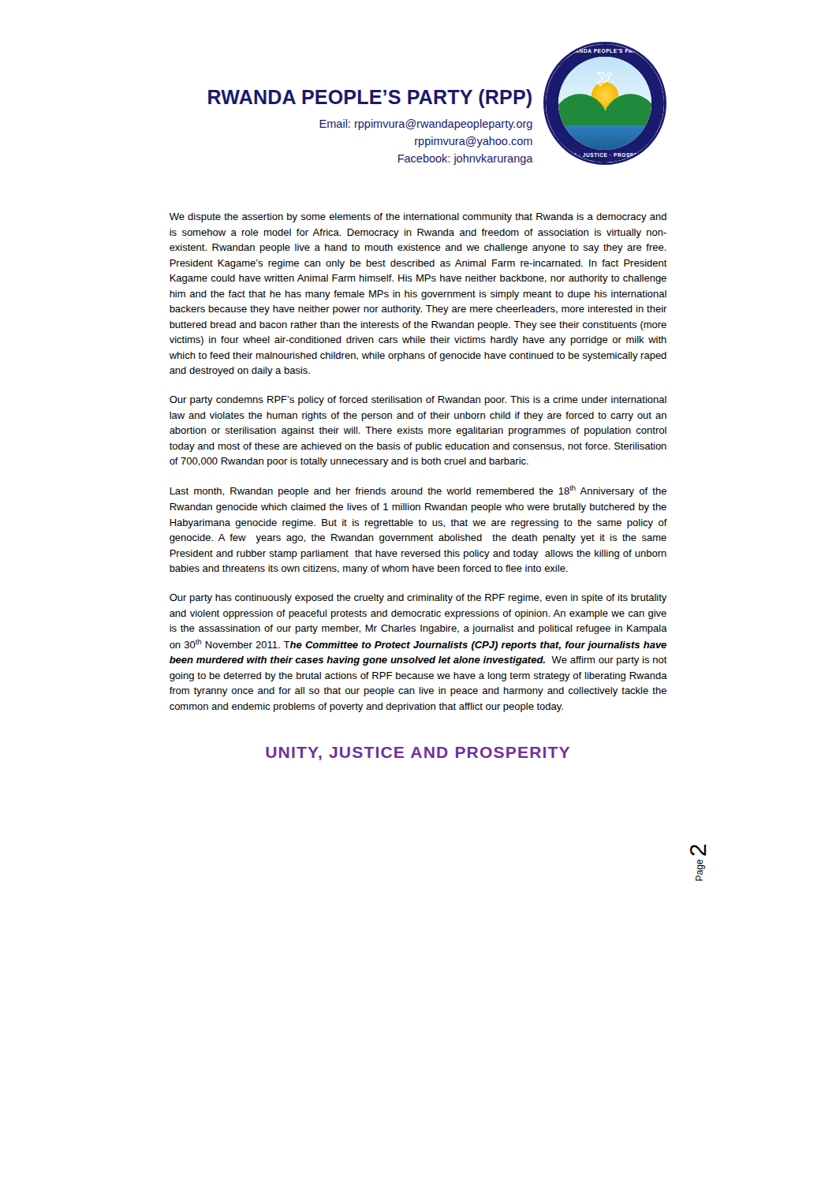RWANDA PEOPLE’S PARTY (RPP)
Email: rppimvura@rwandapeopleparty.org
rppimvura@yahoo.com
Facebook: johnvkaruranga
Rwanda People’s Party
Unity · Justice · Prosperity
🕊
We dispute the assertion by some elements of the international community that Rwanda is a democracy and is somehow a role model for Africa. Democracy in Rwanda and freedom of association is virtually non-existent. Rwandan people live a hand to mouth existence and we challenge anyone to say they are free. President Kagame’s regime can only be best described as Animal Farm re-incarnated. In fact President Kagame could have written Animal Farm himself. His MPs have neither backbone, nor authority to challenge him and the fact that he has many female MPs in his government is simply meant to dupe his international backers because they have neither power nor authority. They are mere cheerleaders, more interested in their buttered bread and bacon rather than the interests of the Rwandan people. They see their constituents (more victims) in four wheel air-conditioned driven cars while their victims hardly have any porridge or milk with which to feed their malnourished children, while orphans of genocide have continued to be systemically raped and destroyed on daily a basis.
Our party condemns RPF’s policy of forced sterilisation of Rwandan poor. This is a crime under international law and violates the human rights of the person and of their unborn child if they are forced to carry out an abortion or sterilisation against their will. There exists more egalitarian programmes of population control today and most of these are achieved on the basis of public education and consensus, not force. Sterilisation of 700,000 Rwandan poor is totally unnecessary and is both cruel and barbaric.
Last month, Rwandan people and her friends around the world remembered the 18th Anniversary of the Rwandan genocide which claimed the lives of 1 million Rwandan people who were brutally butchered by the Habyarimana genocide regime. But it is regrettable to us, that we are regressing to the same policy of genocide. A few years ago, the Rwandan government abolished the death penalty yet it is the same President and rubber stamp parliament that have reversed this policy and today allows the killing of unborn babies and threatens its own citizens, many of whom have been forced to flee into exile.
Our party has continuously exposed the cruelty and criminality of the RPF regime, even in spite of its brutality and violent oppression of peaceful protests and democratic expressions of opinion. An example we can give is the assassination of our party member, Mr Charles Ingabire, a journalist and political refugee in Kampala on 30th November 2011. The Committee to Protect Journalists (CPJ) reports that, four journalists have been murdered with their cases having gone unsolved let alone investigated. We affirm our party is not going to be deterred by the brutal actions of RPF because we have a long term strategy of liberating Rwanda from tyranny once and for all so that our people can live in peace and harmony and collectively tackle the common and endemic problems of poverty and deprivation that afflict our people today.
UNITY, JUSTICE AND PROSPERITY
Page 2